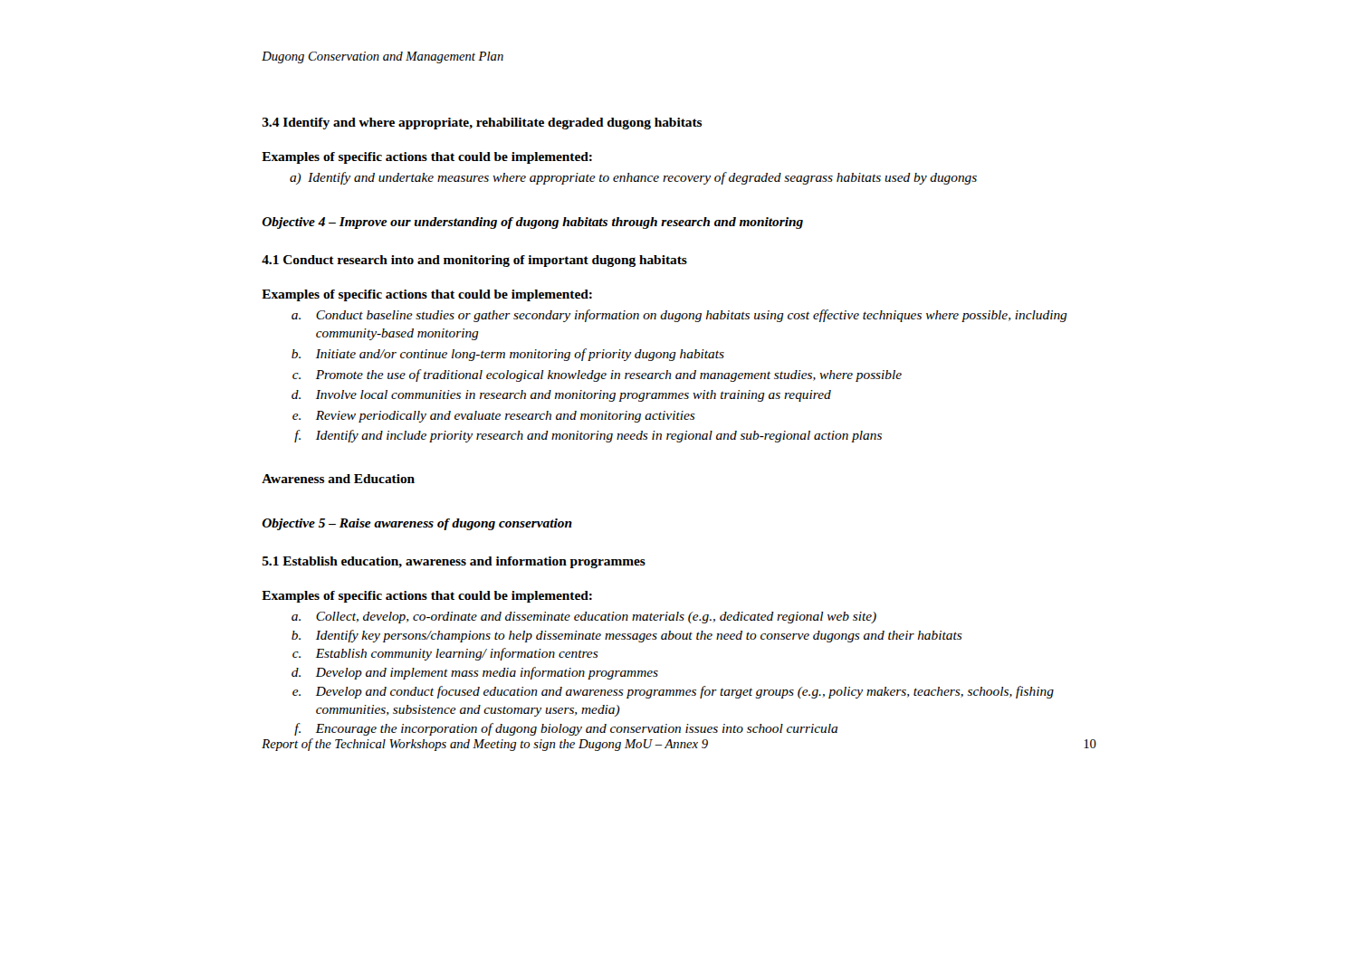Dugong Conservation and Management Plan
3.4 Identify and where appropriate, rehabilitate degraded dugong habitats
Examples of specific actions that could be implemented:
a) Identify and undertake measures where appropriate to enhance recovery of degraded seagrass habitats used by dugongs
Objective 4 – Improve our understanding of dugong habitats through research and monitoring
4.1 Conduct research into and monitoring of important dugong habitats
Examples of specific actions that could be implemented:
Conduct baseline studies or gather secondary information on dugong habitats using cost effective techniques where possible, including community-based monitoring
Initiate and/or continue long-term monitoring of priority dugong habitats
Promote the use of traditional ecological knowledge in research and management studies, where possible
Involve local communities in research and monitoring programmes with training as required
Review periodically and evaluate research and monitoring activities
Identify and include priority research and monitoring needs in regional and sub-regional action plans
Awareness and Education
Objective 5 – Raise awareness of dugong conservation
5.1 Establish education, awareness and information programmes
Examples of specific actions that could be implemented:
Collect, develop, co-ordinate and disseminate education materials (e.g., dedicated regional web site)
Identify key persons/champions to help disseminate messages about the need to conserve dugongs and their habitats
Establish community learning/ information centres
Develop and implement mass media information programmes
Develop and conduct focused education and awareness programmes for target groups (e.g., policy makers, teachers, schools, fishing communities, subsistence and customary users, media)
Encourage the incorporation of dugong biology and conservation issues into school curricula
Report of the Technical Workshops and Meeting to sign the Dugong MoU – Annex 9 10